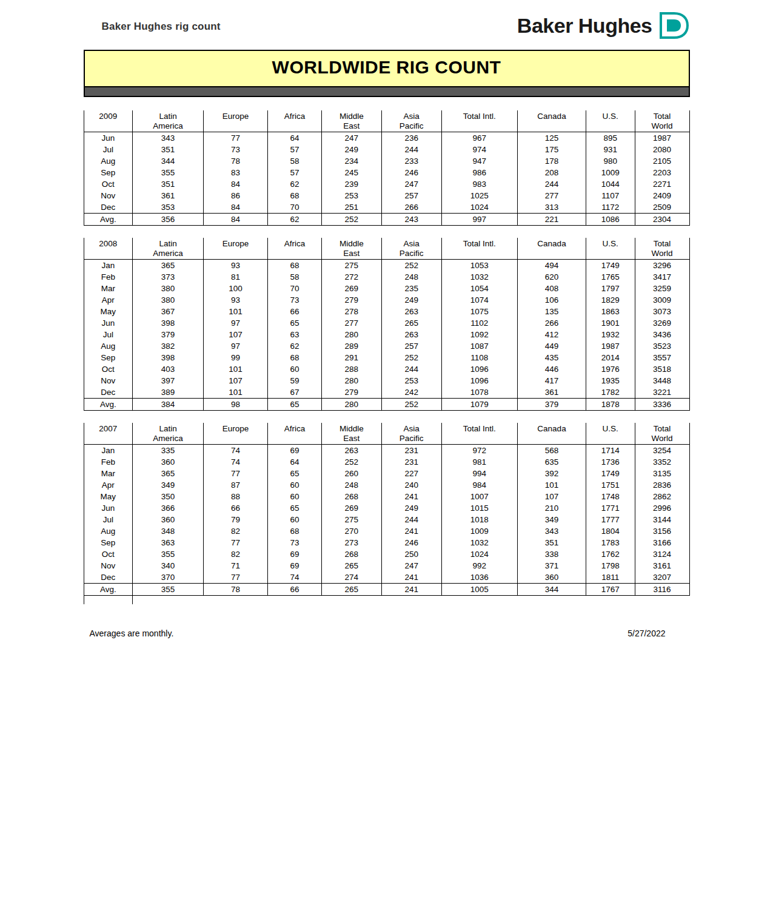Baker Hughes rig count
Baker Hughes
WORLDWIDE RIG COUNT
| 2009 | Latin America | Europe | Africa | Middle East | Asia Pacific | Total Intl. | Canada | U.S. | Total World |
| --- | --- | --- | --- | --- | --- | --- | --- | --- | --- |
| Jun | 343 | 77 | 64 | 247 | 236 | 967 | 125 | 895 | 1987 |
| Jul | 351 | 73 | 57 | 249 | 244 | 974 | 175 | 931 | 2080 |
| Aug | 344 | 78 | 58 | 234 | 233 | 947 | 178 | 980 | 2105 |
| Sep | 355 | 83 | 57 | 245 | 246 | 986 | 208 | 1009 | 2203 |
| Oct | 351 | 84 | 62 | 239 | 247 | 983 | 244 | 1044 | 2271 |
| Nov | 361 | 86 | 68 | 253 | 257 | 1025 | 277 | 1107 | 2409 |
| Dec | 353 | 84 | 70 | 251 | 266 | 1024 | 313 | 1172 | 2509 |
| Avg. | 356 | 84 | 62 | 252 | 243 | 997 | 221 | 1086 | 2304 |
| 2008 | Latin America | Europe | Africa | Middle East | Asia Pacific | Total Intl. | Canada | U.S. | Total World |
| --- | --- | --- | --- | --- | --- | --- | --- | --- | --- |
| Jan | 365 | 93 | 68 | 275 | 252 | 1053 | 494 | 1749 | 3296 |
| Feb | 373 | 81 | 58 | 272 | 248 | 1032 | 620 | 1765 | 3417 |
| Mar | 380 | 100 | 70 | 269 | 235 | 1054 | 408 | 1797 | 3259 |
| Apr | 380 | 93 | 73 | 279 | 249 | 1074 | 106 | 1829 | 3009 |
| May | 367 | 101 | 66 | 278 | 263 | 1075 | 135 | 1863 | 3073 |
| Jun | 398 | 97 | 65 | 277 | 265 | 1102 | 266 | 1901 | 3269 |
| Jul | 379 | 107 | 63 | 280 | 263 | 1092 | 412 | 1932 | 3436 |
| Aug | 382 | 97 | 62 | 289 | 257 | 1087 | 449 | 1987 | 3523 |
| Sep | 398 | 99 | 68 | 291 | 252 | 1108 | 435 | 2014 | 3557 |
| Oct | 403 | 101 | 60 | 288 | 244 | 1096 | 446 | 1976 | 3518 |
| Nov | 397 | 107 | 59 | 280 | 253 | 1096 | 417 | 1935 | 3448 |
| Dec | 389 | 101 | 67 | 279 | 242 | 1078 | 361 | 1782 | 3221 |
| Avg. | 384 | 98 | 65 | 280 | 252 | 1079 | 379 | 1878 | 3336 |
| 2007 | Latin America | Europe | Africa | Middle East | Asia Pacific | Total Intl. | Canada | U.S. | Total World |
| --- | --- | --- | --- | --- | --- | --- | --- | --- | --- |
| Jan | 335 | 74 | 69 | 263 | 231 | 972 | 568 | 1714 | 3254 |
| Feb | 360 | 74 | 64 | 252 | 231 | 981 | 635 | 1736 | 3352 |
| Mar | 365 | 77 | 65 | 260 | 227 | 994 | 392 | 1749 | 3135 |
| Apr | 349 | 87 | 60 | 248 | 240 | 984 | 101 | 1751 | 2836 |
| May | 350 | 88 | 60 | 268 | 241 | 1007 | 107 | 1748 | 2862 |
| Jun | 366 | 66 | 65 | 269 | 249 | 1015 | 210 | 1771 | 2996 |
| Jul | 360 | 79 | 60 | 275 | 244 | 1018 | 349 | 1777 | 3144 |
| Aug | 348 | 82 | 68 | 270 | 241 | 1009 | 343 | 1804 | 3156 |
| Sep | 363 | 77 | 73 | 273 | 246 | 1032 | 351 | 1783 | 3166 |
| Oct | 355 | 82 | 69 | 268 | 250 | 1024 | 338 | 1762 | 3124 |
| Nov | 340 | 71 | 69 | 265 | 247 | 992 | 371 | 1798 | 3161 |
| Dec | 370 | 77 | 74 | 274 | 241 | 1036 | 360 | 1811 | 3207 |
| Avg. | 355 | 78 | 66 | 265 | 241 | 1005 | 344 | 1767 | 3116 |
Averages are monthly.
5/27/2022